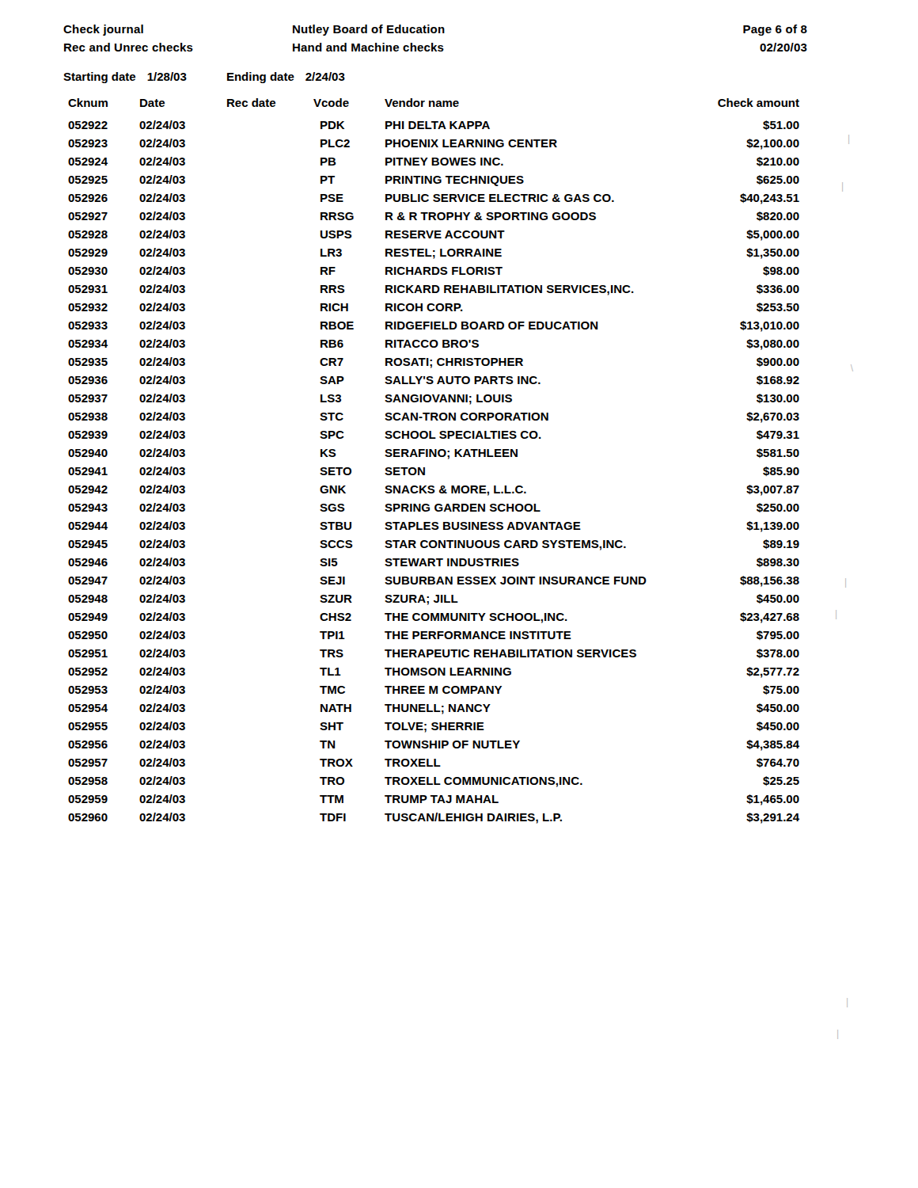Check journal
Nutley Board of Education
Page 6 of 8
Rec and Unrec checks
Hand and Machine checks
02/20/03
Starting date 1/28/03 Ending date 2/24/03
| Cknum | Date | Rec date | Vcode | Vendor name | Check amount |
| --- | --- | --- | --- | --- | --- |
| 052922 | 02/24/03 | | PDK | PHI DELTA KAPPA | $51.00 |
| 052923 | 02/24/03 | | PLC2 | PHOENIX LEARNING CENTER | $2,100.00 |
| 052924 | 02/24/03 | | PB | PITNEY BOWES INC. | $210.00 |
| 052925 | 02/24/03 | | PT | PRINTING TECHNIQUES | $625.00 |
| 052926 | 02/24/03 | | PSE | PUBLIC SERVICE ELECTRIC & GAS CO. | $40,243.51 |
| 052927 | 02/24/03 | | RRSG | R & R TROPHY & SPORTING GOODS | $820.00 |
| 052928 | 02/24/03 | | USPS | RESERVE ACCOUNT | $5,000.00 |
| 052929 | 02/24/03 | | LR3 | RESTEL; LORRAINE | $1,350.00 |
| 052930 | 02/24/03 | | RF | RICHARDS FLORIST | $98.00 |
| 052931 | 02/24/03 | | RRS | RICKARD REHABILITATION SERVICES,INC. | $336.00 |
| 052932 | 02/24/03 | | RICH | RICOH CORP. | $253.50 |
| 052933 | 02/24/03 | | RBOE | RIDGEFIELD BOARD OF EDUCATION | $13,010.00 |
| 052934 | 02/24/03 | | RB6 | RITACCO BRO'S | $3,080.00 |
| 052935 | 02/24/03 | | CR7 | ROSATI; CHRISTOPHER | $900.00 |
| 052936 | 02/24/03 | | SAP | SALLY'S AUTO PARTS INC. | $168.92 |
| 052937 | 02/24/03 | | LS3 | SANGIOVANNI; LOUIS | $130.00 |
| 052938 | 02/24/03 | | STC | SCAN-TRON CORPORATION | $2,670.03 |
| 052939 | 02/24/03 | | SPC | SCHOOL SPECIALTIES CO. | $479.31 |
| 052940 | 02/24/03 | | KS | SERAFINO; KATHLEEN | $581.50 |
| 052941 | 02/24/03 | | SETO | SETON | $85.90 |
| 052942 | 02/24/03 | | GNK | SNACKS & MORE, L.L.C. | $3,007.87 |
| 052943 | 02/24/03 | | SGS | SPRING GARDEN SCHOOL | $250.00 |
| 052944 | 02/24/03 | | STBU | STAPLES BUSINESS ADVANTAGE | $1,139.00 |
| 052945 | 02/24/03 | | SCCS | STAR CONTINUOUS CARD SYSTEMS,INC. | $89.19 |
| 052946 | 02/24/03 | | SI5 | STEWART INDUSTRIES | $898.30 |
| 052947 | 02/24/03 | | SEJI | SUBURBAN ESSEX JOINT INSURANCE FUND | $88,156.38 |
| 052948 | 02/24/03 | | SZUR | SZURA; JILL | $450.00 |
| 052949 | 02/24/03 | | CHS2 | THE COMMUNITY SCHOOL,INC. | $23,427.68 |
| 052950 | 02/24/03 | | TPI1 | THE PERFORMANCE INSTITUTE | $795.00 |
| 052951 | 02/24/03 | | TRS | THERAPEUTIC REHABILITATION SERVICES | $378.00 |
| 052952 | 02/24/03 | | TL1 | THOMSON LEARNING | $2,577.72 |
| 052953 | 02/24/03 | | TMC | THREE M COMPANY | $75.00 |
| 052954 | 02/24/03 | | NATH | THUNELL; NANCY | $450.00 |
| 052955 | 02/24/03 | | SHT | TOLVE; SHERRIE | $450.00 |
| 052956 | 02/24/03 | | TN | TOWNSHIP OF NUTLEY | $4,385.84 |
| 052957 | 02/24/03 | | TROX | TROXELL | $764.70 |
| 052958 | 02/24/03 | | TRO | TROXELL COMMUNICATIONS,INC. | $25.25 |
| 052959 | 02/24/03 | | TTM | TRUMP TAJ MAHAL | $1,465.00 |
| 052960 | 02/24/03 | | TDFI | TUSCAN/LEHIGH DAIRIES, L.P. | $3,291.24 |
| | \ | | | |